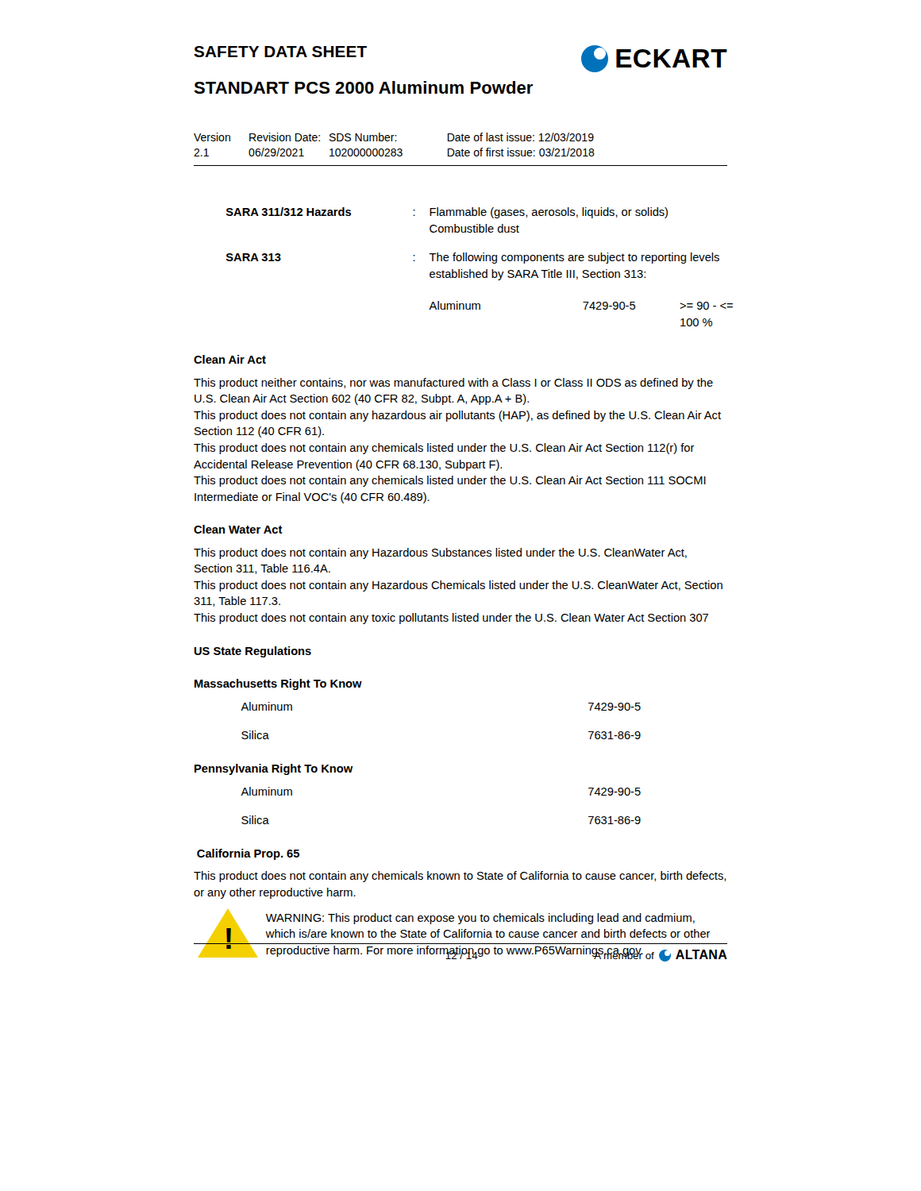SAFETY DATA SHEET
STANDART PCS 2000 Aluminum Powder
ECKART
Version
2.1
Revision Date:
06/29/2021
SDS Number:
102000000283
Date of last issue: 12/03/2019
Date of first issue: 03/21/2018
SARA 311/312 Hazards
:
Flammable (gases, aerosols, liquids, or solids)
Combustible dust
SARA 313
:
The following components are subject to reporting levels established by SARA Title III, Section 313:
Aluminum
7429-90-5
>= 90 - <= 100 %
Clean Air Act
This product neither contains, nor was manufactured with a Class I or Class II ODS as defined by the U.S. Clean Air Act Section 602 (40 CFR 82, Subpt. A, App.A + B).
This product does not contain any hazardous air pollutants (HAP), as defined by the U.S. Clean Air Act Section 112 (40 CFR 61).
This product does not contain any chemicals listed under the U.S. Clean Air Act Section 112(r) for Accidental Release Prevention (40 CFR 68.130, Subpart F).
This product does not contain any chemicals listed under the U.S. Clean Air Act Section 111 SOCMI Intermediate or Final VOC's (40 CFR 60.489).
Clean Water Act
This product does not contain any Hazardous Substances listed under the U.S. CleanWater Act, Section 311, Table 116.4A.
This product does not contain any Hazardous Chemicals listed under the U.S. CleanWater Act, Section 311, Table 117.3.
This product does not contain any toxic pollutants listed under the U.S. Clean Water Act Section 307
US State Regulations
Massachusetts Right To Know
Aluminum
7429-90-5
Silica
7631-86-9
Pennsylvania Right To Know
Aluminum
7429-90-5
Silica
7631-86-9
California Prop. 65
This product does not contain any chemicals known to State of California to cause cancer, birth defects, or any other reproductive harm.
WARNING: This product can expose you to chemicals including lead and cadmium, which is/are known to the State of California to cause cancer and birth defects or other reproductive harm. For more information go to www.P65Warnings.ca.gov.
12 / 14
A member of ALTANA